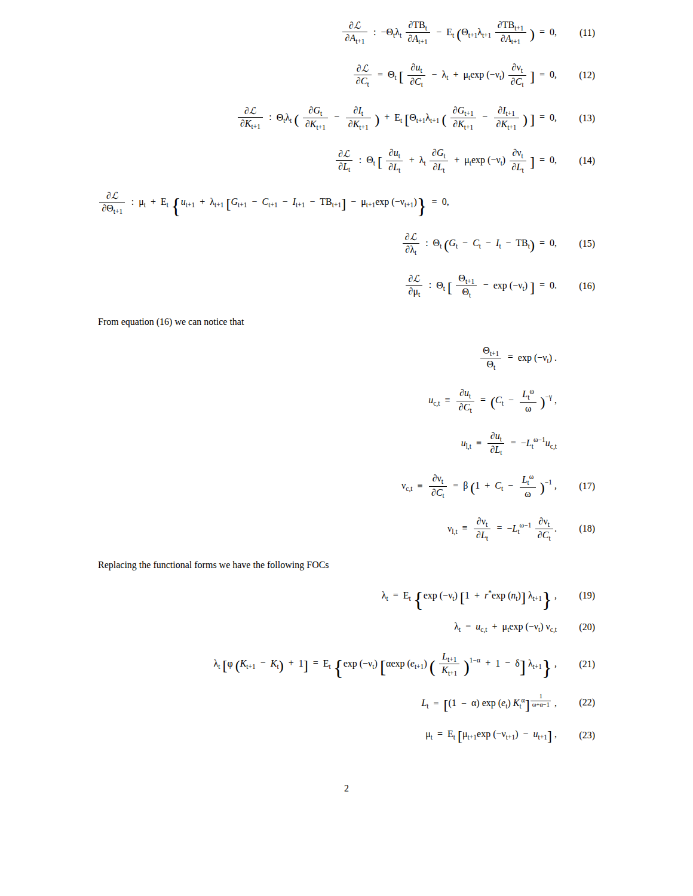∂ℒ∂At+1 : −Θtλt ∂TBt∂At+1 − Et (Θt+1λt+1 ∂TBt+1∂At+1 ) = 0,
(11)
∂ℒ∂Ct = Θt [ ∂ut∂Ct − λt + μtexp (−νt) ∂νt∂Ct ] = 0,
(12)
∂ℒ∂Kt+1 : Θtλt ( ∂Gt∂Kt+1 − ∂It∂Kt+1 ) + Et [Θt+1λt+1 ( ∂Gt+1∂Kt+1 − ∂It+1∂Kt+1 ) ] = 0,
(13)
∂ℒ∂Lt : Θt [ ∂ut∂Lt + λt ∂Gt∂Lt + μtexp (−νt) ∂νt∂Lt ] = 0,
(14)
∂ℒ∂Θt+1 : μt + Et {ut+1 + λt+1 [Gt+1 − Ct+1 − It+1 − TBt+1] − μt+1exp (−νt+1)} = 0,
∂ℒ∂λt : Θt (Gt − Ct − It − TBt) = 0,
(15)
∂ℒ∂μt : Θt [ Θt+1 Θt − exp (−νt) ] = 0.
(16)
From equation (16) we can notice that
Θt+1 Θt = exp (−νt) .
uc,t ≡ ∂ut∂Ct = (Ct − Ltω ω )−γ ,
ul,t ≡ ∂ut∂Lt = −Ltω−1 uc,t
νc,t ≡ ∂νt∂Ct = β (1 + Ct − Ltω ω )−1 ,
(17)
νl,t ≡ ∂νt∂Lt = −Ltω−1 ∂νt∂Ct.
(18)
Replacing the functional forms we have the following FOCs
λt = Et {exp (−νt) [1 + r*exp (nt)] λt+1} ,
(19)
λt = uc,t + μtexp (−νt) νc,t
(20)
λt [φ (Kt+1 − Kt) + 1] = Et {exp (−νt) [αexp (et+1) ( Lt+1 Kt+1 ) 1−α + 1 − δ] λt+1} ,
(21)
Lt = [(1 − α) exp (et) Ktα] 1 ω+α−1 ,
(22)
μt = Et [μt+1exp (−νt+1) − ut+1] ,
(23)
2